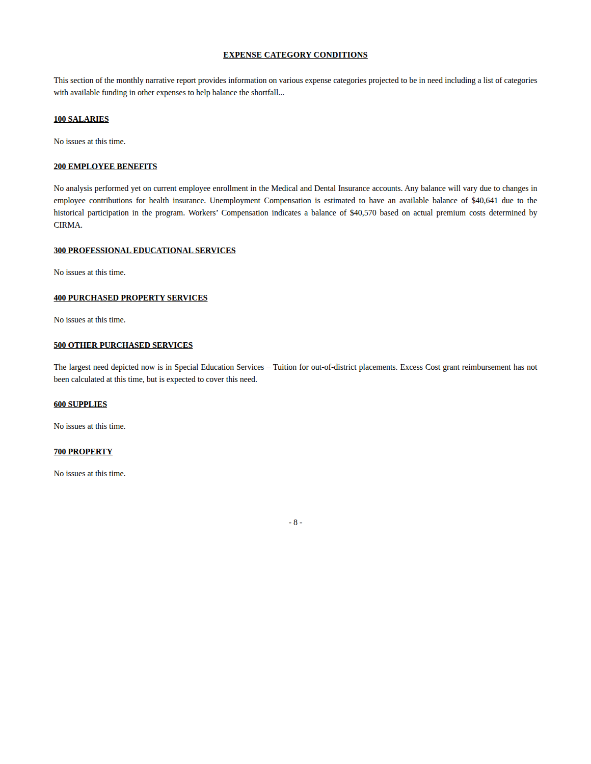EXPENSE CATEGORY CONDITIONS
This section of the monthly narrative report provides information on various expense categories projected to be in need including a list of categories with available funding in other expenses to help balance the shortfall...
100 SALARIES
No issues at this time.
200 EMPLOYEE BENEFITS
No analysis performed yet on current employee enrollment in the Medical and Dental Insurance accounts. Any balance will vary due to changes in employee contributions for health insurance. Unemployment Compensation is estimated to have an available balance of $40,641 due to the historical participation in the program. Workers’ Compensation indicates a balance of $40,570 based on actual premium costs determined by CIRMA.
300 PROFESSIONAL EDUCATIONAL SERVICES
No issues at this time.
400 PURCHASED PROPERTY SERVICES
No issues at this time.
500 OTHER PURCHASED SERVICES
The largest need depicted now is in Special Education Services – Tuition for out-of-district placements. Excess Cost grant reimbursement has not been calculated at this time, but is expected to cover this need.
600 SUPPLIES
No issues at this time.
700 PROPERTY
No issues at this time.
- 8 -